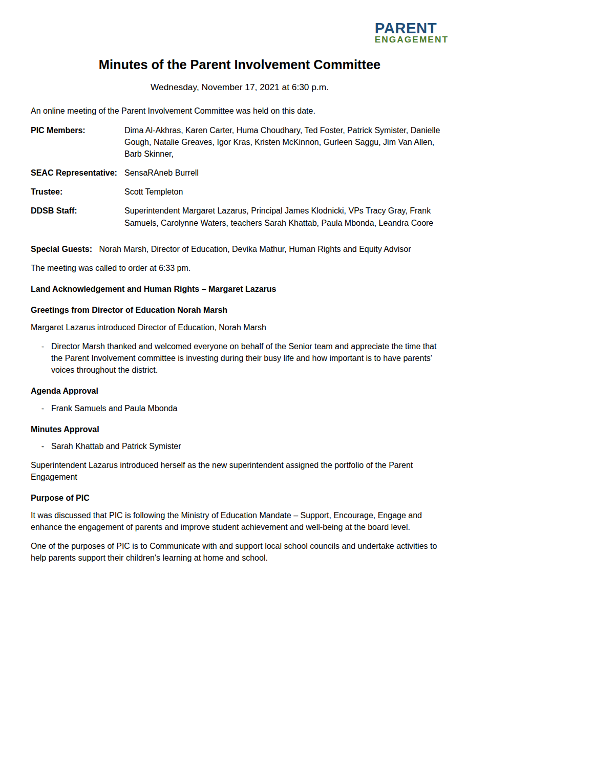PARENT
ENGAGEMENT
Minutes of the Parent Involvement Committee
Wednesday, November 17, 2021 at 6:30 p.m.
An online meeting of the Parent Involvement Committee was held on this date.
| PIC Members: | Dima Al-Akhras, Karen Carter, Huma Choudhary, Ted Foster, Patrick Symister, Danielle Gough, Natalie Greaves, Igor Kras, Kristen McKinnon, Gurleen Saggu, Jim Van Allen, Barb Skinner, |
| SEAC Representative: | SensaRAneb Burrell |
| Trustee: | Scott Templeton |
| DDSB Staff: | Superintendent Margaret Lazarus, Principal James Klodnicki, VPs Tracy Gray, Frank Samuels, Carolynne Waters, teachers Sarah Khattab, Paula Mbonda, Leandra Coore |
Special Guests: Norah Marsh, Director of Education, Devika Mathur, Human Rights and Equity Advisor
The meeting was called to order at 6:33 pm.
Land Acknowledgement and Human Rights – Margaret Lazarus
Greetings from Director of Education Norah Marsh
Margaret Lazarus introduced Director of Education, Norah Marsh
Director Marsh thanked and welcomed everyone on behalf of the Senior team and appreciate the time that the Parent Involvement committee is investing during their busy life and how important is to have parents' voices throughout the district.
Agenda Approval
Frank Samuels and Paula Mbonda
Minutes Approval
Sarah Khattab and Patrick Symister
Superintendent Lazarus introduced herself as the new superintendent assigned the portfolio of the Parent Engagement
Purpose of PIC
It was discussed that PIC is following the Ministry of Education Mandate – Support, Encourage, Engage and enhance the engagement of parents and improve student achievement and well-being at the board level.
One of the purposes of PIC is to Communicate with and support local school councils and undertake activities to help parents support their children's learning at home and school.